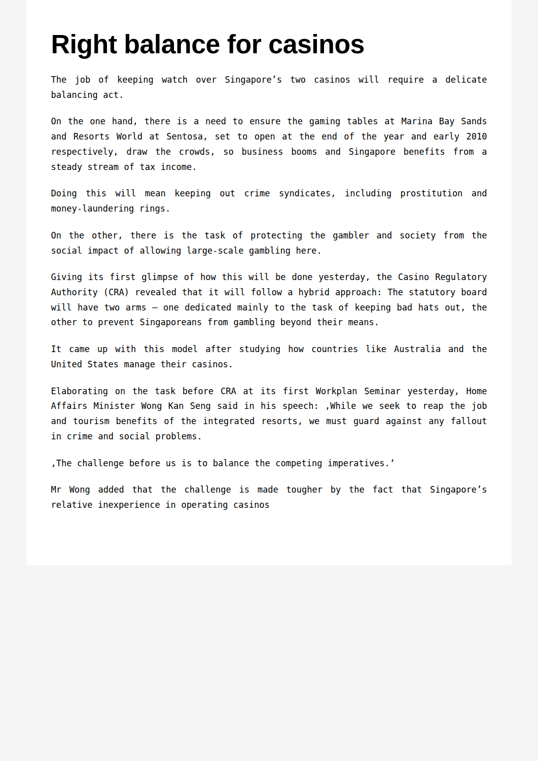Right balance for casinos
The job of keeping watch over Singapore’s two casinos will require a delicate balancing act.
On the one hand, there is a need to ensure the gaming tables at Marina Bay Sands and Resorts World at Sentosa, set to open at the end of the year and early 2010 respectively, draw the crowds, so business booms and Singapore benefits from a steady stream of tax income.
Doing this will mean keeping out crime syndicates, including prostitution and money-laundering rings.
On the other, there is the task of protecting the gambler and society from the social impact of allowing large-scale gambling here.
Giving its first glimpse of how this will be done yesterday, the Casino Regulatory Authority (CRA) revealed that it will follow a hybrid approach: The statutory board will have two arms — one dedicated mainly to the task of keeping bad hats out, the other to prevent Singaporeans from gambling beyond their means.
It came up with this model after studying how countries like Australia and the United States manage their casinos.
Elaborating on the task before CRA at its first Workplan Seminar yesterday, Home Affairs Minister Wong Kan Seng said in his speech: ,While we seek to reap the job and tourism benefits of the integrated resorts, we must guard against any fallout in crime and social problems.
,The challenge before us is to balance the competing imperatives.‘
Mr Wong added that the challenge is made tougher by the fact that Singapore’s relative inexperience in operating casinos